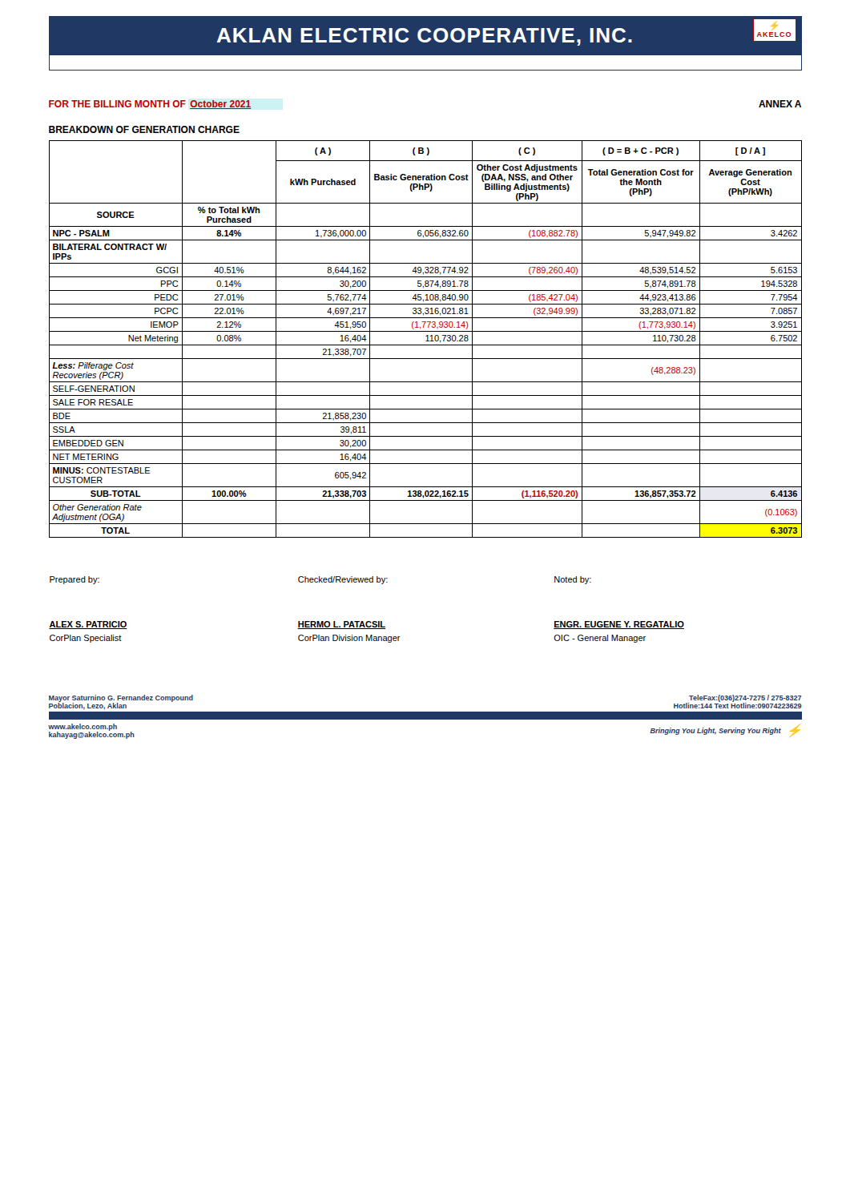AKLAN ELECTRIC COOPERATIVE, INC.
⚡
AKELCO
FOR THE BILLING MONTH OF October 2021
ANNEX A
BREAKDOWN OF GENERATION CHARGE
| | | ( A ) | ( B ) | ( C ) | ( D = B + C - PCR ) | [ D / A ] |
| --- | --- | --- | --- | --- | --- | --- |
| kWh Purchased | Basic Generation Cost (PhP) | Other Cost Adjustments (DAA, NSS, and Other Billing Adjustments) (PhP) | Total Generation Cost for the Month (PhP) | Average Generation Cost (PhP/kWh) |
| SOURCE | % to Total kWh Purchased | | | | | |
| NPC - PSALM | 8.14% | 1,736,000.00 | 6,056,832.60 | (108,882.78) | 5,947,949.82 | 3.4262 |
| BILATERAL CONTRACT W/ IPPs | | | | | | |
| GCGI | 40.51% | 8,644,162 | 49,328,774.92 | (789,260.40) | 48,539,514.52 | 5.6153 |
| PPC | 0.14% | 30,200 | 5,874,891.78 | | 5,874,891.78 | 194.5328 |
| PEDC | 27.01% | 5,762,774 | 45,108,840.90 | (185,427.04) | 44,923,413.86 | 7.7954 |
| PCPC | 22.01% | 4,697,217 | 33,316,021.81 | (32,949.99) | 33,283,071.82 | 7.0857 |
| IEMOP | 2.12% | 451,950 | (1,773,930.14) | | (1,773,930.14) | 3.9251 |
| Net Metering | 0.08% | 16,404 | 110,730.28 | | 110,730.28 | 6.7502 |
| | | 21,338,707 | | | | |
| Less: Pilferage Cost Recoveries (PCR) | | | | | (48,288.23) | |
| SELF-GENERATION | | | | | | |
| SALE FOR RESALE | | | | | | |
| BDE | | 21,858,230 | | | | |
| SSLA | | 39,811 | | | | |
| EMBEDDED GEN | | 30,200 | | | | |
| NET METERING | | 16,404 | | | | |
| MINUS: CONTESTABLE CUSTOMER | | 605,942 | | | | |
| SUB-TOTAL | 100.00% | 21,338,703 | 138,022,162.15 | (1,116,520.20) | 136,857,353.72 | 6.4136 |
| Other Generation Rate Adjustment (OGA) | | | | | | (0.1063) |
| TOTAL | | | | | | 6.3073 |
| Prepared by: | Checked/Reviewed by: | Noted by: |
| ALEX S. PATRICIO | HERMO L. PATACSIL | ENGR. EUGENE Y. REGATALIO |
| CorPlan Specialist | CorPlan Division Manager | OIC - General Manager |
Mayor Saturnino G. Fernandez Compound
Poblacion, Lezo, Aklan
TeleFax:(036)274-7275 / 275-8327
Hotline:144 Text Hotline:09074223629
www.akelco.com.ph
kahayag@akelco.com.ph
Bringing You Light, Serving You Right ⚡